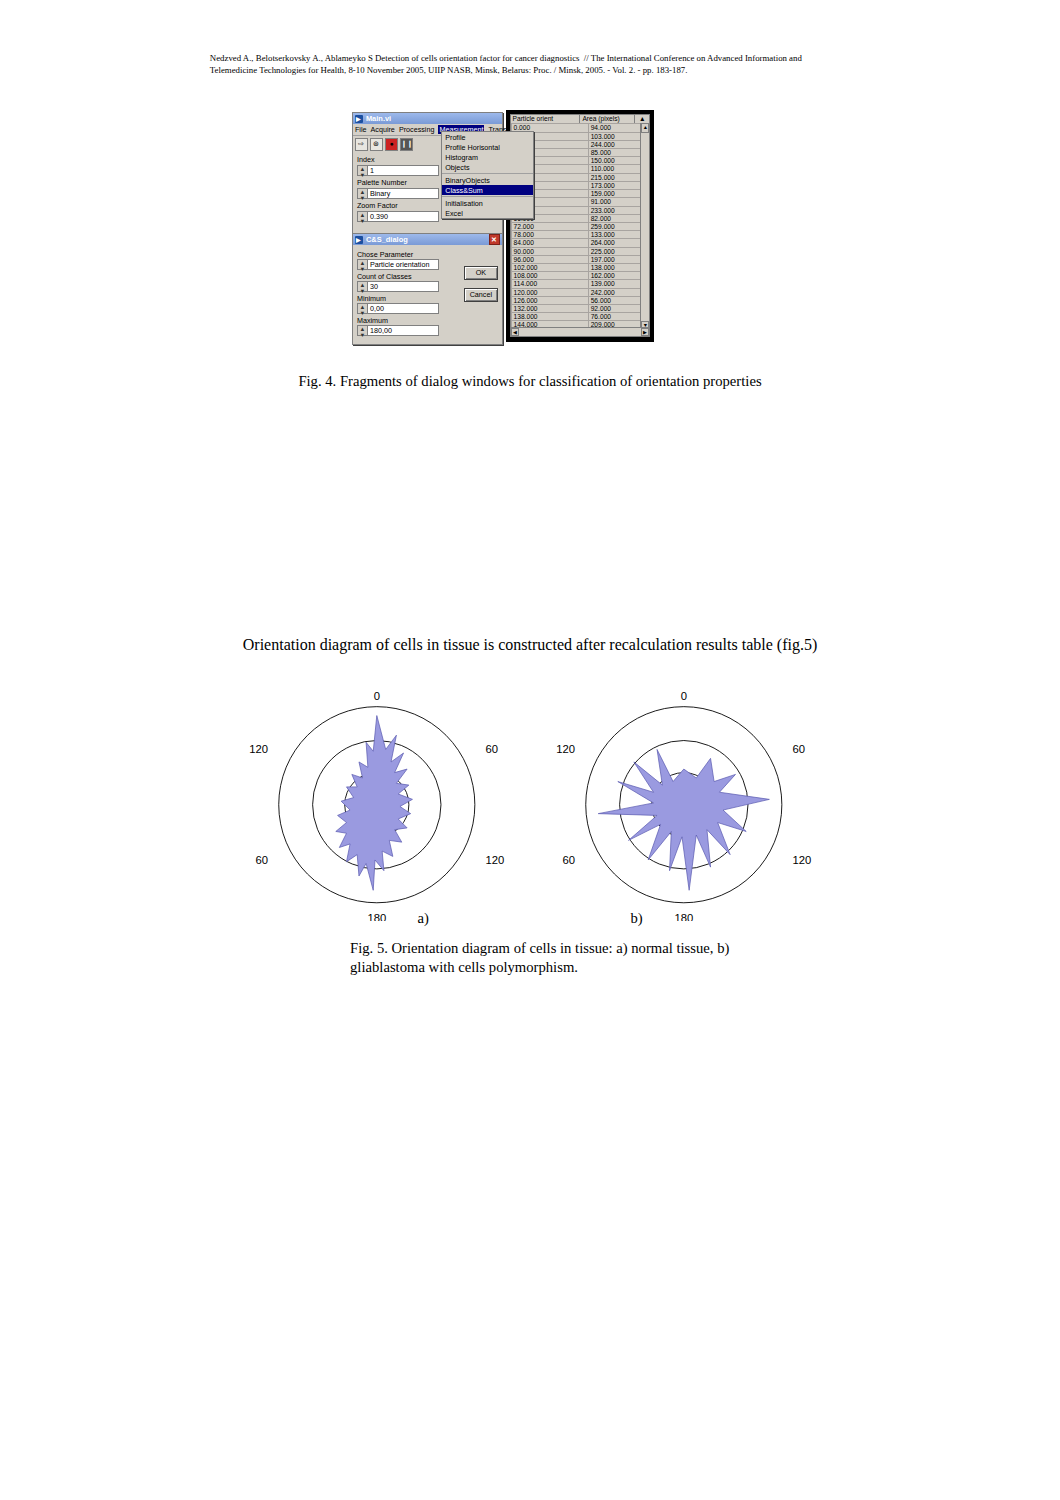Nedzved A., Belotserkovsky A., Ablameyko S Detection of cells orientation factor for cancer diagnostics // The International Conference on Advanced Information and Telemedicine Technologies for Health, 8-10 November 2005, UIIP NASB, Minsk, Belarus: Proc. / Minsk, 2005. - Vol. 2. - pp. 183-187.
▶Main.vi
File Acquire Processing Measurement Transform
⇨
⊛
●
❙❙
Index
▲
▼
1
Palette Number
▲
▼
Binary
Zoom Factor
▲
▼
0.390
Profile
Profile Horisontal
Histogram
Objects
BinaryObjects
Class&Sum
Initialisation
Excel
▶C&S_dialog✕
Chose Parameter
▲
▼
Particle orientation
Count of Classes
▲
▼
30
Minimum
▲
▼
0,00
Maximum
▲
▼
180,00
OK
Cancel
Particle orient
Area (pixels)
▲
| 0.000 | 94.000 |
| 6.000 | 103.000 |
| 12.000 | 244.000 |
| 18.000 | 85.000 |
| 24.000 | 150.000 |
| 30.000 | 110.000 |
| 36.000 | 215.000 |
| 42.000 | 173.000 |
| 48.000 | 159.000 |
| 54.000 | 91.000 |
| 60.000 | 233.000 |
| 66.000 | 82.000 |
| 72.000 | 259.000 |
| 78.000 | 133.000 |
| 84.000 | 264.000 |
| 90.000 | 225.000 |
| 96.000 | 197.000 |
| 102.000 | 138.000 |
| 108.000 | 162.000 |
| 114.000 | 139.000 |
| 120.000 | 242.000 |
| 126.000 | 56.000 |
| 132.000 | 92.000 |
| 138.000 | 76.000 |
| 144.000 | 209.000 |
| 150.000 | 62.000 |
| 156.000 | 134.000 |
| 162.000 | 166.000 |
| 168.000 | 171.000 |
▲
▼
◀▶
Fig. 4. Fragments of dialog windows for classification of orientation properties
Orientation diagram of cells in tissue is constructed after recalculation results table (fig.5)
0 60 120 180 60 120 0 60 120 180 60 120
a) b)
Fig. 5. Orientation diagram of cells in tissue: a) normal tissue, b) gliablastoma with cells polymorphism.